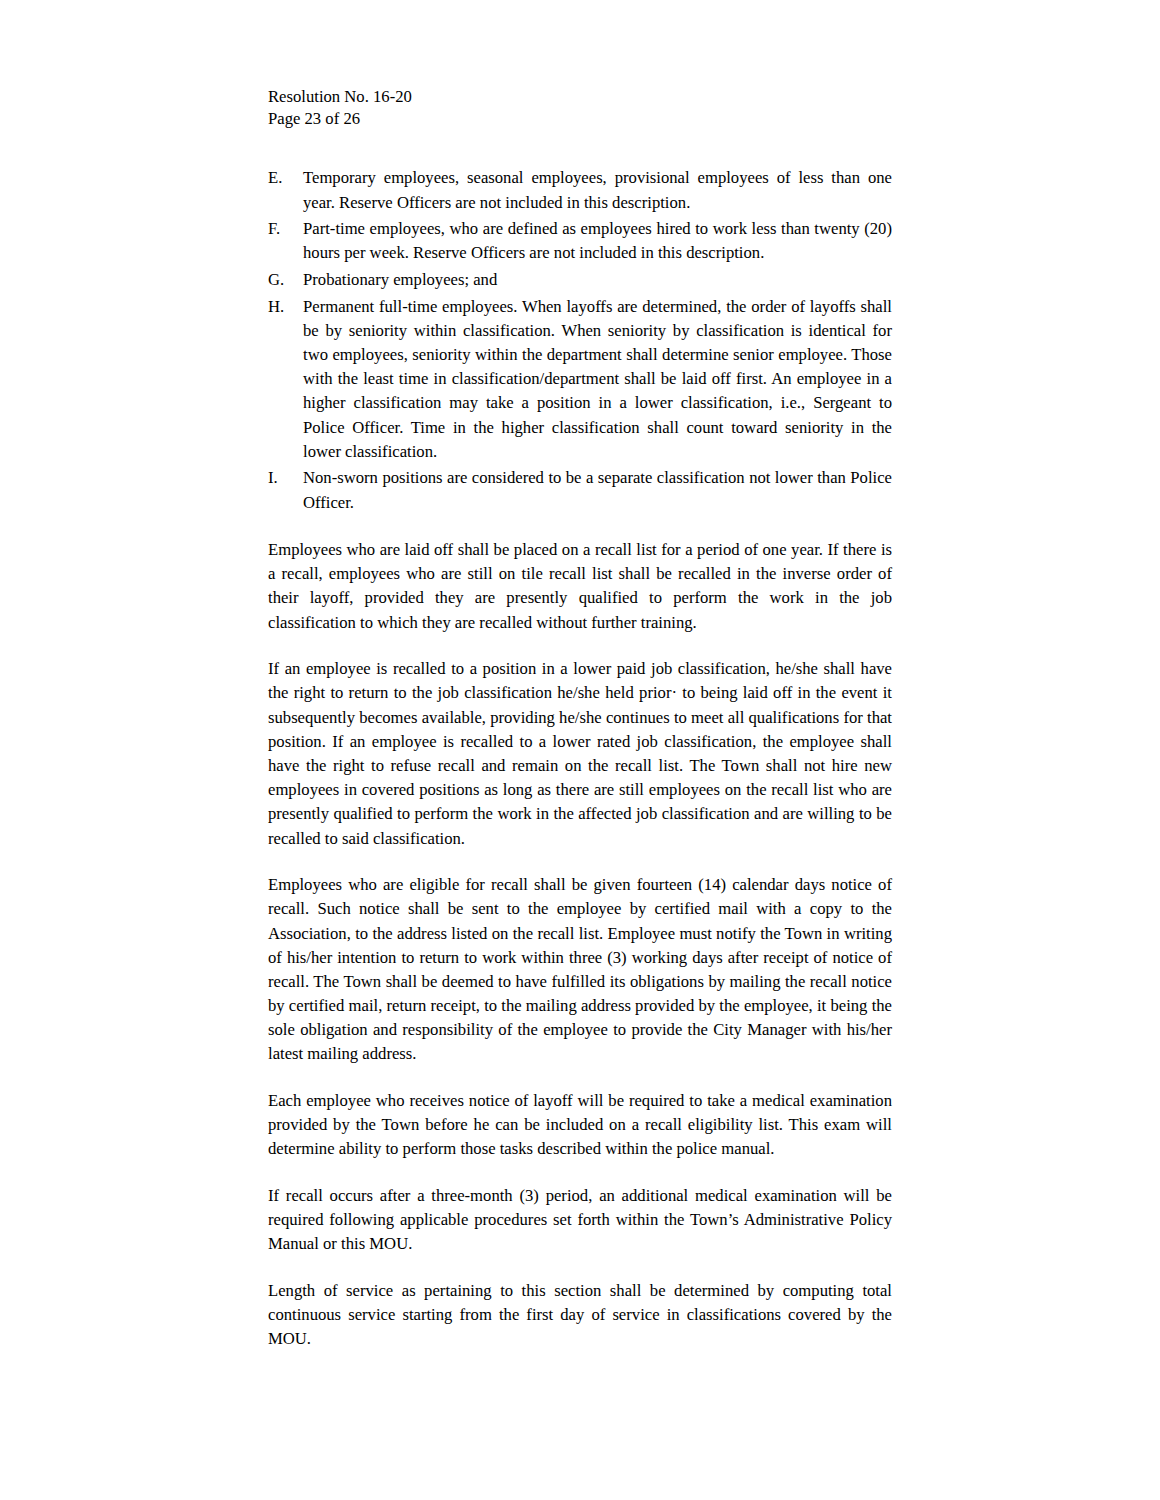Resolution No. 16-20
Page 23 of 26
E. Temporary employees, seasonal employees, provisional employees of less than one year. Reserve Officers are not included in this description.
F. Part-time employees, who are defined as employees hired to work less than twenty (20) hours per week. Reserve Officers are not included in this description.
G. Probationary employees; and
H. Permanent full-time employees. When layoffs are determined, the order of layoffs shall be by seniority within classification. When seniority by classification is identical for two employees, seniority within the department shall determine senior employee. Those with the least time in classification/department shall be laid off first. An employee in a higher classification may take a position in a lower classification, i.e., Sergeant to Police Officer. Time in the higher classification shall count toward seniority in the lower classification.
I. Non-sworn positions are considered to be a separate classification not lower than Police Officer.
Employees who are laid off shall be placed on a recall list for a period of one year. If there is a recall, employees who are still on tile recall list shall be recalled in the inverse order of their layoff, provided they are presently qualified to perform the work in the job classification to which they are recalled without further training.
If an employee is recalled to a position in a lower paid job classification, he/she shall have the right to return to the job classification he/she held prior· to being laid off in the event it subsequently becomes available, providing he/she continues to meet all qualifications for that position. If an employee is recalled to a lower rated job classification, the employee shall have the right to refuse recall and remain on the recall list. The Town shall not hire new employees in covered positions as long as there are still employees on the recall list who are presently qualified to perform the work in the affected job classification and are willing to be recalled to said classification.
Employees who are eligible for recall shall be given fourteen (14) calendar days notice of recall. Such notice shall be sent to the employee by certified mail with a copy to the Association, to the address listed on the recall list. Employee must notify the Town in writing of his/her intention to return to work within three (3) working days after receipt of notice of recall. The Town shall be deemed to have fulfilled its obligations by mailing the recall notice by certified mail, return receipt, to the mailing address provided by the employee, it being the sole obligation and responsibility of the employee to provide the City Manager with his/her latest mailing address.
Each employee who receives notice of layoff will be required to take a medical examination provided by the Town before he can be included on a recall eligibility list. This exam will determine ability to perform those tasks described within the police manual.
If recall occurs after a three-month (3) period, an additional medical examination will be required following applicable procedures set forth within the Town’s Administrative Policy Manual or this MOU.
Length of service as pertaining to this section shall be determined by computing total continuous service starting from the first day of service in classifications covered by the MOU.